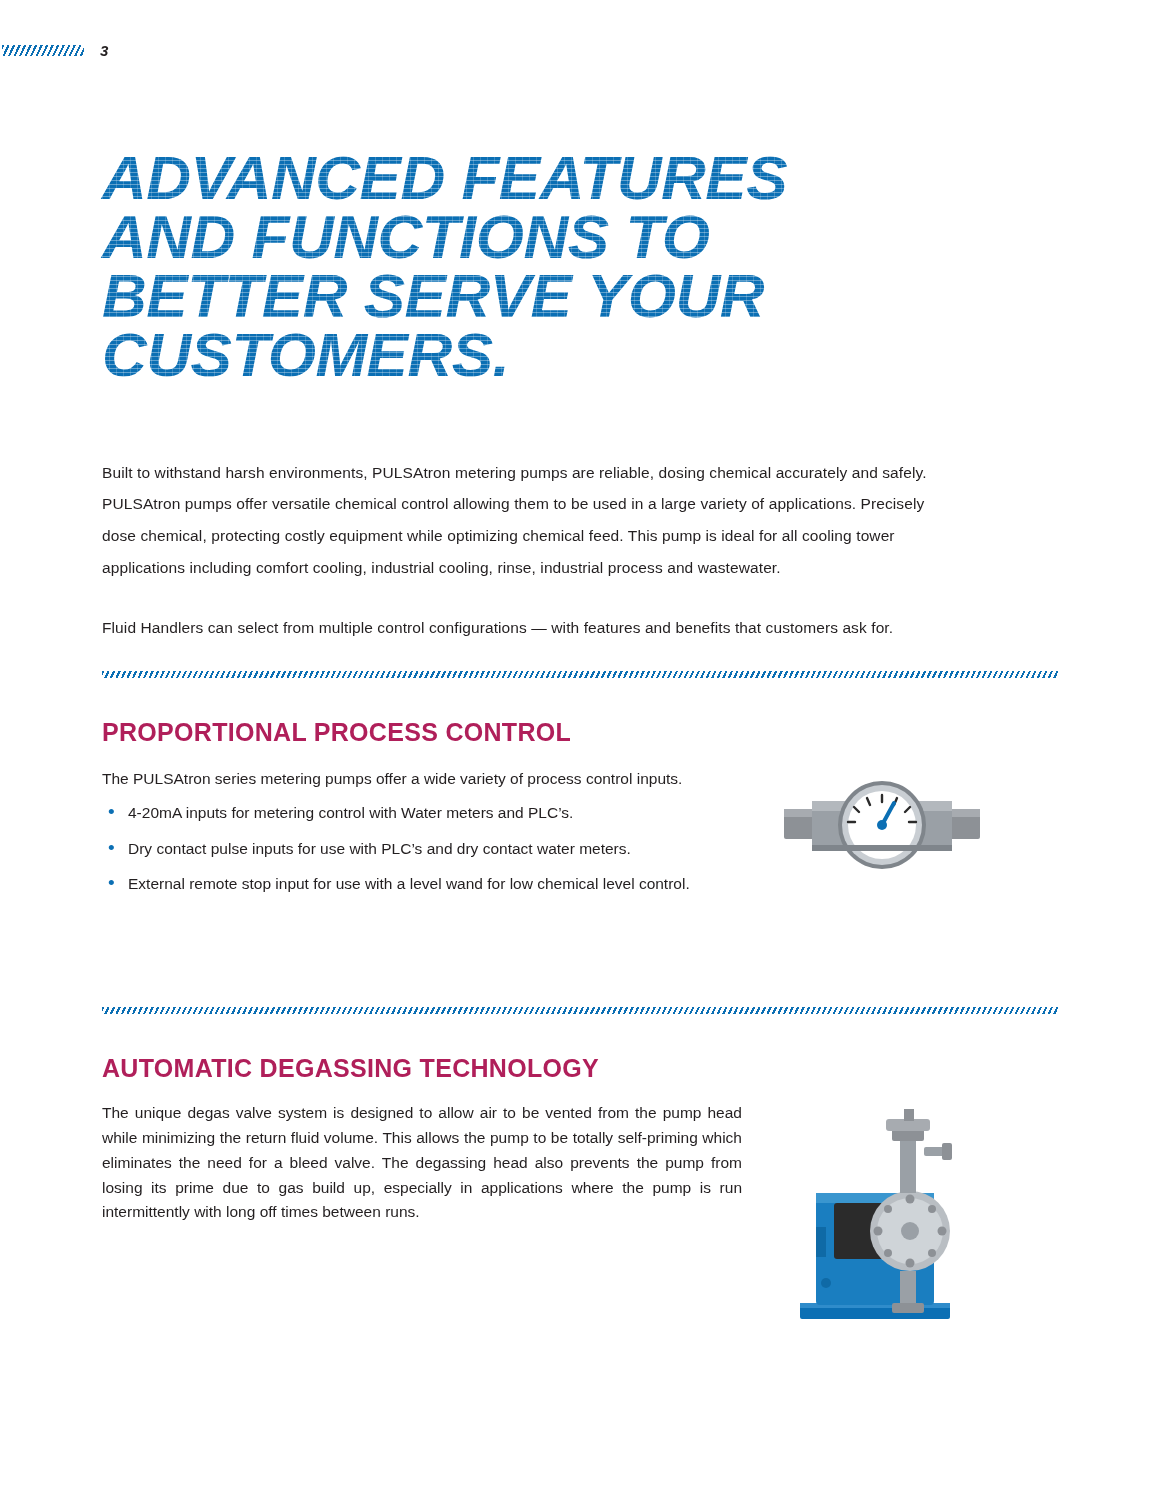3
Advanced Features and Functions to Better Serve Your Customers.
Built to withstand harsh environments, PULSAtron metering pumps are reliable, dosing chemical accurately and safely. PULSAtron pumps offer versatile chemical control allowing them to be used in a large variety of applications. Precisely dose chemical, protecting costly equipment while optimizing chemical feed. This pump is ideal for all cooling tower applications including comfort cooling, industrial cooling, rinse, industrial process and wastewater.
Fluid Handlers can select from multiple control configurations — with features and benefits that customers ask for.
Proportional Process Control
The PULSAtron series metering pumps offer a wide variety of process control inputs.
4-20mA inputs for metering control with Water meters and PLC’s.
Dry contact pulse inputs for use with PLC’s and dry contact water meters.
External remote stop input for use with a level wand for low chemical level control.
Automatic Degassing Technology
The unique degas valve system is designed to allow air to be vented from the pump head while minimizing the return fluid volume. This allows the pump to be totally self-priming which eliminates the need for a bleed valve. The degassing head also prevents the pump from losing its prime due to gas build up, especially in applications where the pump is run intermittently with long off times between runs.